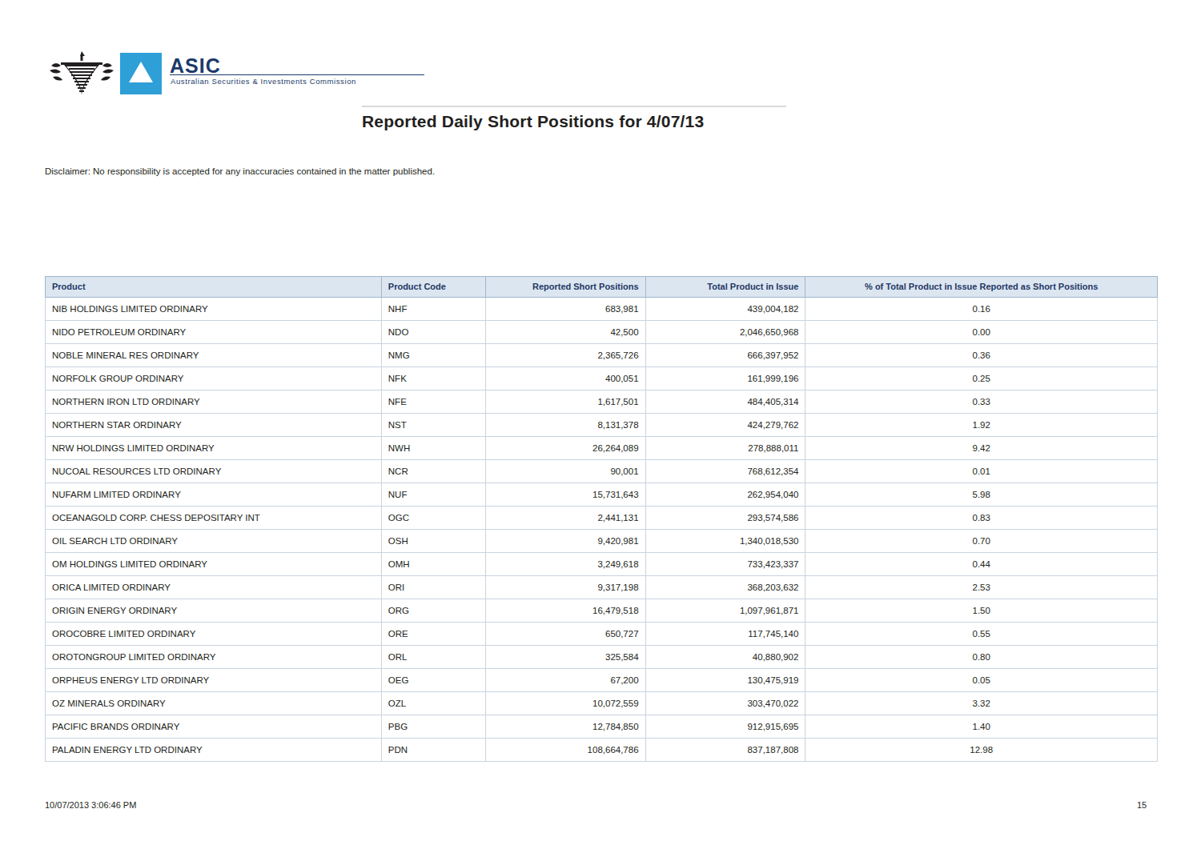ASIC
Australian Securities & Investments Commission
Reported Daily Short Positions for 4/07/13
Disclaimer: No responsibility is accepted for any inaccuracies contained in the matter published.
| Product | Product Code | Reported Short Positions | Total Product in Issue | % of Total Product in Issue Reported as Short Positions |
| --- | --- | --- | --- | --- |
| NIB HOLDINGS LIMITED ORDINARY | NHF | 683,981 | 439,004,182 | 0.16 |
| NIDO PETROLEUM ORDINARY | NDO | 42,500 | 2,046,650,968 | 0.00 |
| NOBLE MINERAL RES ORDINARY | NMG | 2,365,726 | 666,397,952 | 0.36 |
| NORFOLK GROUP ORDINARY | NFK | 400,051 | 161,999,196 | 0.25 |
| NORTHERN IRON LTD ORDINARY | NFE | 1,617,501 | 484,405,314 | 0.33 |
| NORTHERN STAR ORDINARY | NST | 8,131,378 | 424,279,762 | 1.92 |
| NRW HOLDINGS LIMITED ORDINARY | NWH | 26,264,089 | 278,888,011 | 9.42 |
| NUCOAL RESOURCES LTD ORDINARY | NCR | 90,001 | 768,612,354 | 0.01 |
| NUFARM LIMITED ORDINARY | NUF | 15,731,643 | 262,954,040 | 5.98 |
| OCEANAGOLD CORP. CHESS DEPOSITARY INT | OGC | 2,441,131 | 293,574,586 | 0.83 |
| OIL SEARCH LTD ORDINARY | OSH | 9,420,981 | 1,340,018,530 | 0.70 |
| OM HOLDINGS LIMITED ORDINARY | OMH | 3,249,618 | 733,423,337 | 0.44 |
| ORICA LIMITED ORDINARY | ORI | 9,317,198 | 368,203,632 | 2.53 |
| ORIGIN ENERGY ORDINARY | ORG | 16,479,518 | 1,097,961,871 | 1.50 |
| OROCOBRE LIMITED ORDINARY | ORE | 650,727 | 117,745,140 | 0.55 |
| OROTONGROUP LIMITED ORDINARY | ORL | 325,584 | 40,880,902 | 0.80 |
| ORPHEUS ENERGY LTD ORDINARY | OEG | 67,200 | 130,475,919 | 0.05 |
| OZ MINERALS ORDINARY | OZL | 10,072,559 | 303,470,022 | 3.32 |
| PACIFIC BRANDS ORDINARY | PBG | 12,784,850 | 912,915,695 | 1.40 |
| PALADIN ENERGY LTD ORDINARY | PDN | 108,664,786 | 837,187,808 | 12.98 |
10/07/2013 3:06:46 PM
15